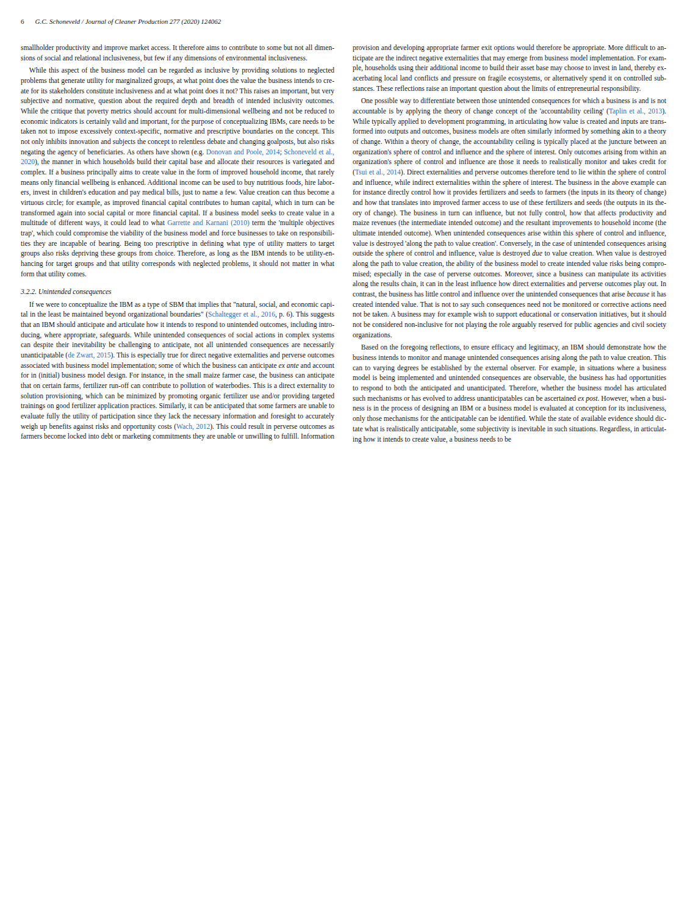6 G.C. Schoneveld / Journal of Cleaner Production 277 (2020) 124062
smallholder productivity and improve market access. It therefore aims to contribute to some but not all dimensions of social and relational inclusiveness, but few if any dimensions of environmental inclusiveness.
While this aspect of the business model can be regarded as inclusive by providing solutions to neglected problems that generate utility for marginalized groups, at what point does the value the business intends to create for its stakeholders constitute inclusiveness and at what point does it not? This raises an important, but very subjective and normative, question about the required depth and breadth of intended inclusivity outcomes. While the critique that poverty metrics should account for multi-dimensional wellbeing and not be reduced to economic indicators is certainly valid and important, for the purpose of conceptualizing IBMs, care needs to be taken not to impose excessively context-specific, normative and prescriptive boundaries on the concept. This not only inhibits innovation and subjects the concept to relentless debate and changing goalposts, but also risks negating the agency of beneficiaries. As others have shown (e.g. Donovan and Poole, 2014; Schoneveld et al., 2020), the manner in which households build their capital base and allocate their resources is variegated and complex. If a business principally aims to create value in the form of improved household income, that rarely means only financial wellbeing is enhanced. Additional income can be used to buy nutritious foods, hire laborers, invest in children's education and pay medical bills, just to name a few. Value creation can thus become a virtuous circle; for example, as improved financial capital contributes to human capital, which in turn can be transformed again into social capital or more financial capital. If a business model seeks to create value in a multitude of different ways, it could lead to what Garrette and Karnani (2010) term the 'multiple objectives trap', which could compromise the viability of the business model and force businesses to take on responsibilities they are incapable of bearing. Being too prescriptive in defining what type of utility matters to target groups also risks depriving these groups from choice. Therefore, as long as the IBM intends to be utility-enhancing for target groups and that utility corresponds with neglected problems, it should not matter in what form that utility comes.
3.2.2. Unintended consequences
If we were to conceptualize the IBM as a type of SBM that implies that "natural, social, and economic capital in the least be maintained beyond organizational boundaries" (Schaltegger et al., 2016, p. 6). This suggests that an IBM should anticipate and articulate how it intends to respond to unintended outcomes, including introducing, where appropriate, safeguards. While unintended consequences of social actions in complex systems can despite their inevitability be challenging to anticipate, not all unintended consequences are necessarily unanticipatable (de Zwart, 2015). This is especially true for direct negative externalities and perverse outcomes associated with business model implementation; some of which the business can anticipate ex ante and account for in (initial) business model design. For instance, in the small maize farmer case, the business can anticipate that on certain farms, fertilizer run-off can contribute to pollution of waterbodies. This is a direct externality to solution provisioning, which can be minimized by promoting organic fertilizer use and/or providing targeted trainings on good fertilizer application practices. Similarly, it can be anticipated that some farmers are unable to evaluate fully the utility of participation since they lack the necessary information and foresight to accurately weigh up benefits against risks and opportunity costs (Wach, 2012). This could result in perverse outcomes as farmers become locked into debt or marketing commitments they are unable or unwilling to fulfill. Information provision and developing appropriate farmer exit options would therefore be appropriate. More difficult to anticipate are the indirect negative externalities that may emerge from business model implementation. For example, households using their additional income to build their asset base may choose to invest in land, thereby exacerbating local land conflicts and pressure on fragile ecosystems, or alternatively spend it on controlled substances. These reflections raise an important question about the limits of entrepreneurial responsibility.
One possible way to differentiate between those unintended consequences for which a business is and is not accountable is by applying the theory of change concept of the 'accountability ceiling' (Taplin et al., 2013). While typically applied to development programming, in articulating how value is created and inputs are transformed into outputs and outcomes, business models are often similarly informed by something akin to a theory of change. Within a theory of change, the accountability ceiling is typically placed at the juncture between an organization's sphere of control and influence and the sphere of interest. Only outcomes arising from within an organization's sphere of control and influence are those it needs to realistically monitor and takes credit for (Tsui et al., 2014). Direct externalities and perverse outcomes therefore tend to lie within the sphere of control and influence, while indirect externalities within the sphere of interest. The business in the above example can for instance directly control how it provides fertilizers and seeds to farmers (the inputs in its theory of change) and how that translates into improved farmer access to use of these fertilizers and seeds (the outputs in its theory of change). The business in turn can influence, but not fully control, how that affects productivity and maize revenues (the intermediate intended outcome) and the resultant improvements to household income (the ultimate intended outcome). When unintended consequences arise within this sphere of control and influence, value is destroyed 'along the path to value creation'. Conversely, in the case of unintended consequences arising outside the sphere of control and influence, value is destroyed due to value creation. When value is destroyed along the path to value creation, the ability of the business model to create intended value risks being compromised; especially in the case of perverse outcomes. Moreover, since a business can manipulate its activities along the results chain, it can in the least influence how direct externalities and perverse outcomes play out. In contrast, the business has little control and influence over the unintended consequences that arise because it has created intended value. That is not to say such consequences need not be monitored or corrective actions need not be taken. A business may for example wish to support educational or conservation initiatives, but it should not be considered non-inclusive for not playing the role arguably reserved for public agencies and civil society organizations.
Based on the foregoing reflections, to ensure efficacy and legitimacy, an IBM should demonstrate how the business intends to monitor and manage unintended consequences arising along the path to value creation. This can to varying degrees be established by the external observer. For example, in situations where a business model is being implemented and unintended consequences are observable, the business has had opportunities to respond to both the anticipated and unanticipated. Therefore, whether the business model has articulated such mechanisms or has evolved to address unanticipatables can be ascertained ex post. However, when a business is in the process of designing an IBM or a business model is evaluated at conception for its inclusiveness, only those mechanisms for the anticipatable can be identified. While the state of available evidence should dictate what is realistically anticipatable, some subjectivity is inevitable in such situations. Regardless, in articulating how it intends to create value, a business needs to be